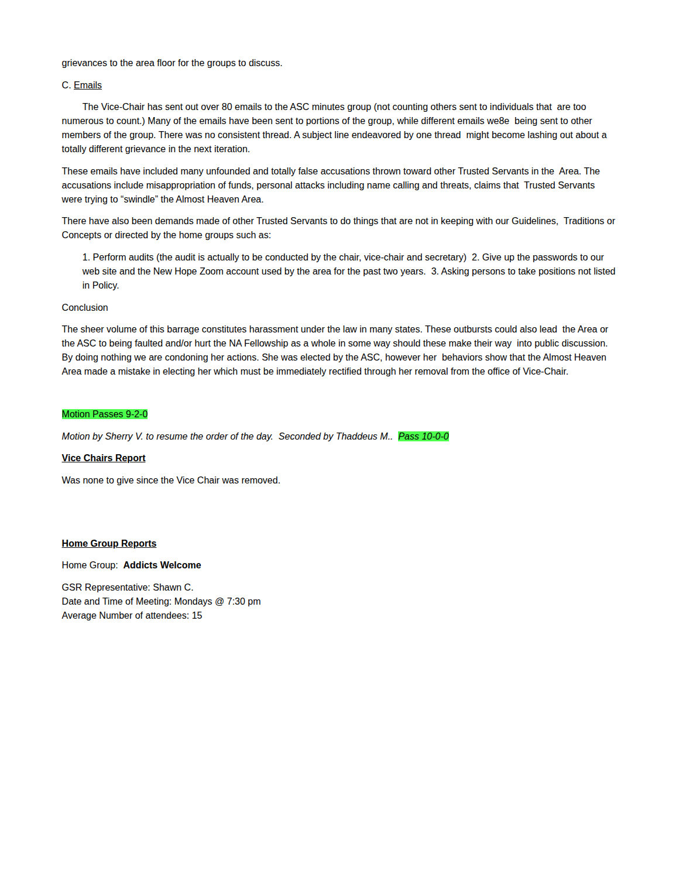grievances to the area floor for the groups to discuss.
C. Emails
The Vice-Chair has sent out over 80 emails to the ASC minutes group (not counting others sent to individuals that are too numerous to count.) Many of the emails have been sent to portions of the group, while different emails we8e being sent to other members of the group. There was no consistent thread. A subject line endeavored by one thread might become lashing out about a totally different grievance in the next iteration.
These emails have included many unfounded and totally false accusations thrown toward other Trusted Servants in the Area. The accusations include misappropriation of funds, personal attacks including name calling and threats, claims that Trusted Servants were trying to “swindle” the Almost Heaven Area.
There have also been demands made of other Trusted Servants to do things that are not in keeping with our Guidelines, Traditions or Concepts or directed by the home groups such as:
1. Perform audits (the audit is actually to be conducted by the chair, vice-chair and secretary) 2. Give up the passwords to our web site and the New Hope Zoom account used by the area for the past two years. 3. Asking persons to take positions not listed in Policy.
Conclusion
The sheer volume of this barrage constitutes harassment under the law in many states. These outbursts could also lead the Area or the ASC to being faulted and/or hurt the NA Fellowship as a whole in some way should these make their way into public discussion. By doing nothing we are condoning her actions. She was elected by the ASC, however her behaviors show that the Almost Heaven Area made a mistake in electing her which must be immediately rectified through her removal from the office of Vice-Chair.
Motion Passes 9-2-0
Motion by Sherry V. to resume the order of the day. Seconded by Thaddeus M.. Pass 10-0-0
Vice Chairs Report
Was none to give since the Vice Chair was removed.
Home Group Reports
Home Group: Addicts Welcome
GSR Representative: Shawn C.
Date and Time of Meeting: Mondays @ 7:30 pm
Average Number of attendees: 15